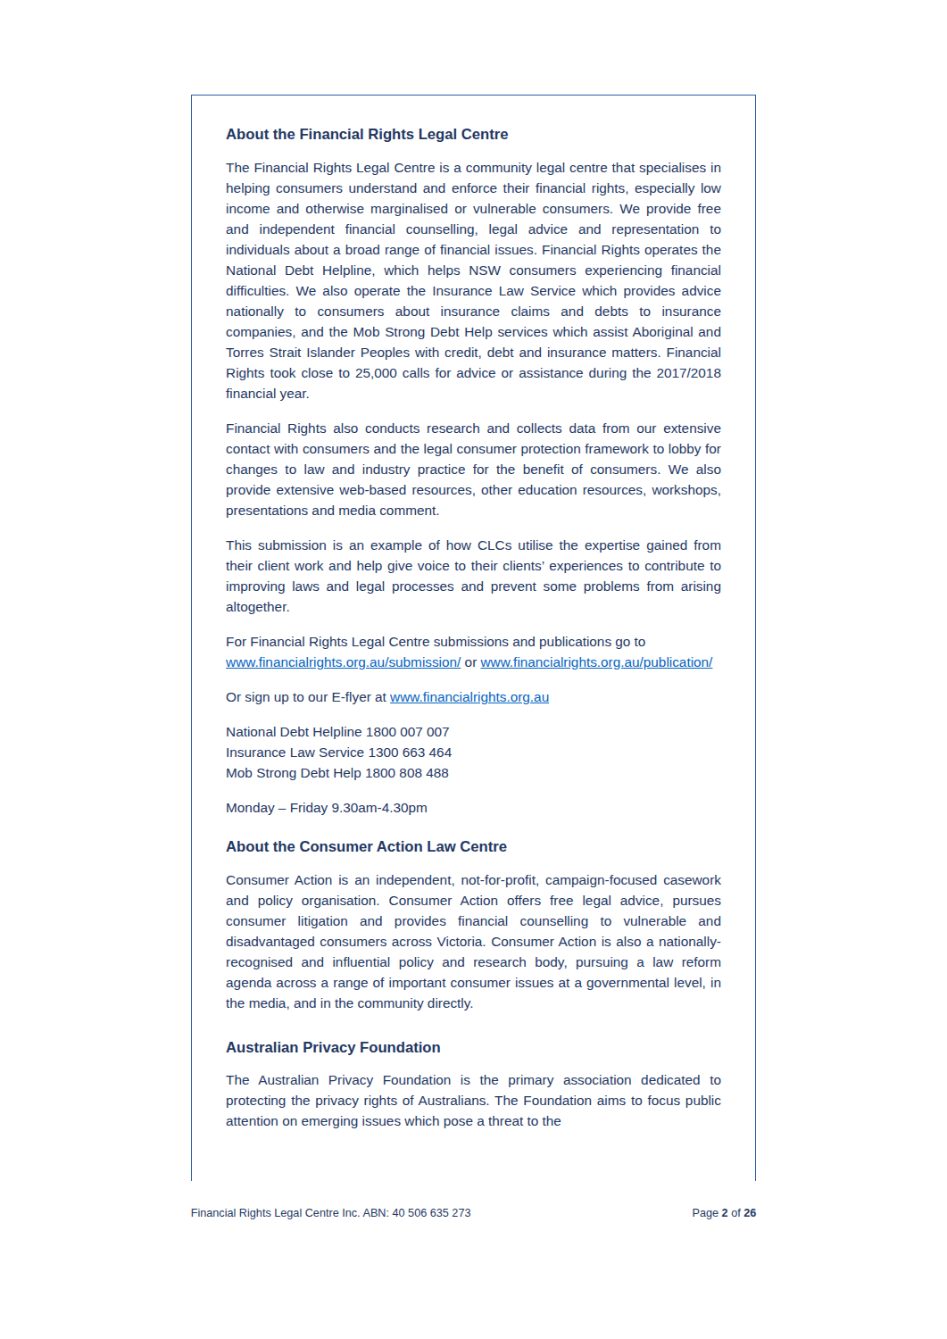About the Financial Rights Legal Centre
The Financial Rights Legal Centre is a community legal centre that specialises in helping consumers understand and enforce their financial rights, especially low income and otherwise marginalised or vulnerable consumers. We provide free and independent financial counselling, legal advice and representation to individuals about a broad range of financial issues. Financial Rights operates the National Debt Helpline, which helps NSW consumers experiencing financial difficulties. We also operate the Insurance Law Service which provides advice nationally to consumers about insurance claims and debts to insurance companies, and the Mob Strong Debt Help services which assist Aboriginal and Torres Strait Islander Peoples with credit, debt and insurance matters. Financial Rights took close to 25,000 calls for advice or assistance during the 2017/2018 financial year.
Financial Rights also conducts research and collects data from our extensive contact with consumers and the legal consumer protection framework to lobby for changes to law and industry practice for the benefit of consumers. We also provide extensive web-based resources, other education resources, workshops, presentations and media comment.
This submission is an example of how CLCs utilise the expertise gained from their client work and help give voice to their clients’ experiences to contribute to improving laws and legal processes and prevent some problems from arising altogether.
For Financial Rights Legal Centre submissions and publications go to
www.financialrights.org.au/submission/ or www.financialrights.org.au/publication/
Or sign up to our E-flyer at www.financialrights.org.au
National Debt Helpline 1800 007 007
Insurance Law Service 1300 663 464
Mob Strong Debt Help 1800 808 488
Monday – Friday 9.30am-4.30pm
About the Consumer Action Law Centre
Consumer Action is an independent, not-for-profit, campaign-focused casework and policy organisation. Consumer Action offers free legal advice, pursues consumer litigation and provides financial counselling to vulnerable and disadvantaged consumers across Victoria. Consumer Action is also a nationally-recognised and influential policy and research body, pursuing a law reform agenda across a range of important consumer issues at a governmental level, in the media, and in the community directly.
Australian Privacy Foundation
The Australian Privacy Foundation is the primary association dedicated to protecting the privacy rights of Australians. The Foundation aims to focus public attention on emerging issues which pose a threat to the
Financial Rights Legal Centre Inc. ABN: 40 506 635 273
Page 2 of 26